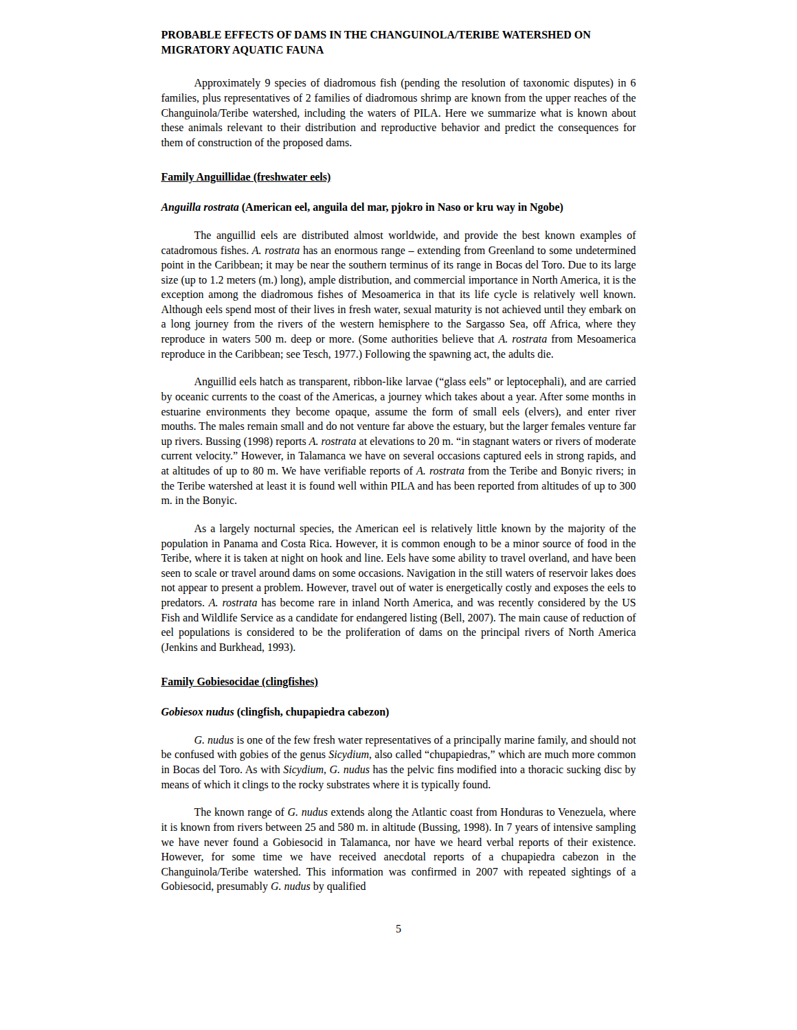PROBABLE EFFECTS OF DAMS IN THE CHANGUINOLA/TERIBE WATERSHED ON MIGRATORY AQUATIC FAUNA
Approximately 9 species of diadromous fish (pending the resolution of taxonomic disputes) in 6 families, plus representatives of 2 families of diadromous shrimp are known from the upper reaches of the Changuinola/Teribe watershed, including the waters of PILA. Here we summarize what is known about these animals relevant to their distribution and reproductive behavior and predict the consequences for them of construction of the proposed dams.
Family Anguillidae (freshwater eels)
Anguilla rostrata (American eel, anguila del mar, pjokro in Naso or kru way in Ngobe)
The anguillid eels are distributed almost worldwide, and provide the best known examples of catadromous fishes. A. rostrata has an enormous range – extending from Greenland to some undetermined point in the Caribbean; it may be near the southern terminus of its range in Bocas del Toro. Due to its large size (up to 1.2 meters (m.) long), ample distribution, and commercial importance in North America, it is the exception among the diadromous fishes of Mesoamerica in that its life cycle is relatively well known. Although eels spend most of their lives in fresh water, sexual maturity is not achieved until they embark on a long journey from the rivers of the western hemisphere to the Sargasso Sea, off Africa, where they reproduce in waters 500 m. deep or more. (Some authorities believe that A. rostrata from Mesoamerica reproduce in the Caribbean; see Tesch, 1977.) Following the spawning act, the adults die.
Anguillid eels hatch as transparent, ribbon-like larvae (“glass eels” or leptocephali), and are carried by oceanic currents to the coast of the Americas, a journey which takes about a year. After some months in estuarine environments they become opaque, assume the form of small eels (elvers), and enter river mouths. The males remain small and do not venture far above the estuary, but the larger females venture far up rivers. Bussing (1998) reports A. rostrata at elevations to 20 m. “in stagnant waters or rivers of moderate current velocity.” However, in Talamanca we have on several occasions captured eels in strong rapids, and at altitudes of up to 80 m. We have verifiable reports of A. rostrata from the Teribe and Bonyic rivers; in the Teribe watershed at least it is found well within PILA and has been reported from altitudes of up to 300 m. in the Bonyic.
As a largely nocturnal species, the American eel is relatively little known by the majority of the population in Panama and Costa Rica. However, it is common enough to be a minor source of food in the Teribe, where it is taken at night on hook and line. Eels have some ability to travel overland, and have been seen to scale or travel around dams on some occasions. Navigation in the still waters of reservoir lakes does not appear to present a problem. However, travel out of water is energetically costly and exposes the eels to predators. A. rostrata has become rare in inland North America, and was recently considered by the US Fish and Wildlife Service as a candidate for endangered listing (Bell, 2007). The main cause of reduction of eel populations is considered to be the proliferation of dams on the principal rivers of North America (Jenkins and Burkhead, 1993).
Family Gobiesocidae (clingfishes)
Gobiesox nudus (clingfish, chupapiedra cabezon)
G. nudus is one of the few fresh water representatives of a principally marine family, and should not be confused with gobies of the genus Sicydium, also called “chupapiedras,” which are much more common in Bocas del Toro. As with Sicydium, G. nudus has the pelvic fins modified into a thoracic sucking disc by means of which it clings to the rocky substrates where it is typically found.
The known range of G. nudus extends along the Atlantic coast from Honduras to Venezuela, where it is known from rivers between 25 and 580 m. in altitude (Bussing, 1998). In 7 years of intensive sampling we have never found a Gobiesocid in Talamanca, nor have we heard verbal reports of their existence. However, for some time we have received anecdotal reports of a chupapiedra cabezon in the Changuinola/Teribe watershed. This information was confirmed in 2007 with repeated sightings of a Gobiesocid, presumably G. nudus by qualified
5